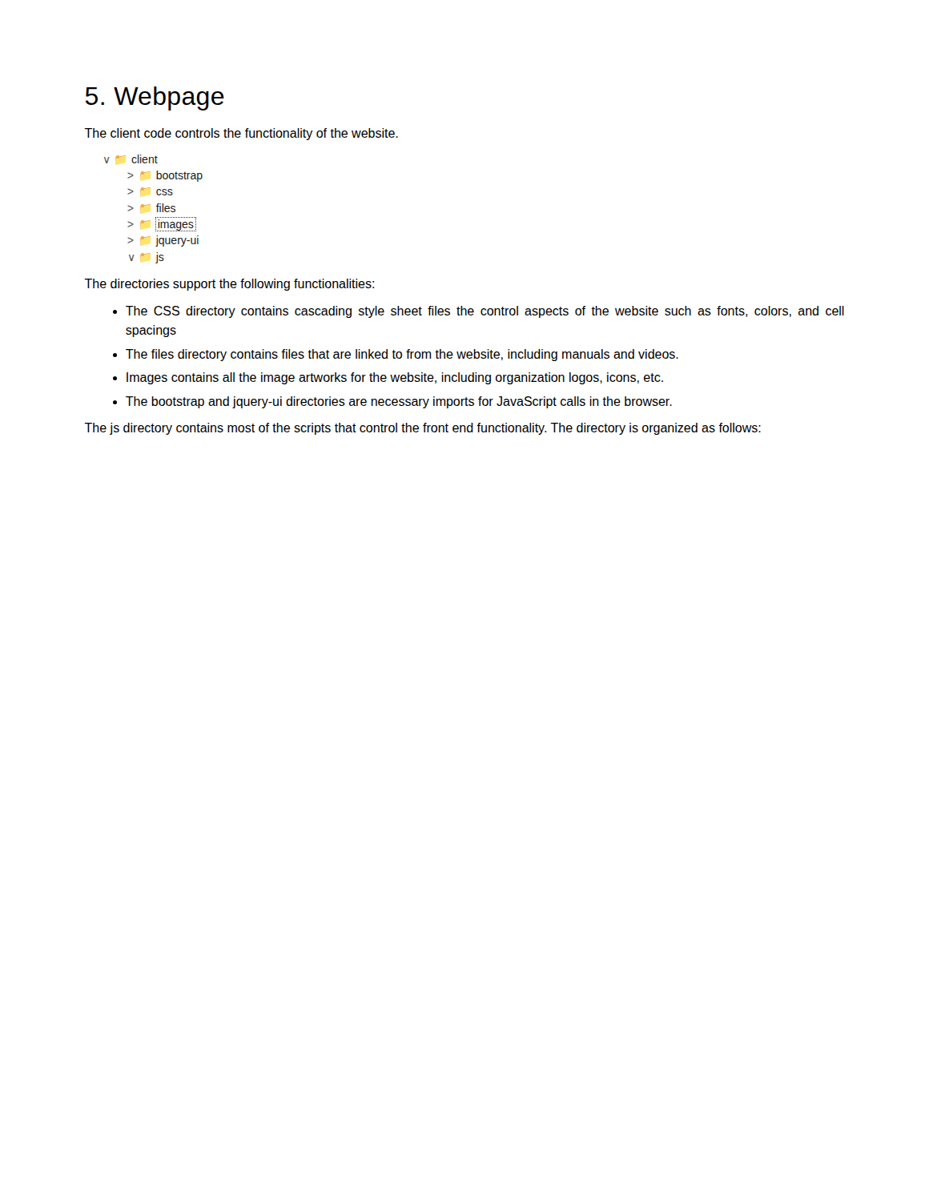5. Webpage
The client code controls the functionality of the website.
∨📁client
>📁bootstrap
>📁css
>📁files
>📁images
>📁jquery-ui
∨📁js
The directories support the following functionalities:
The CSS directory contains cascading style sheet files the control aspects of the website such as fonts, colors, and cell spacings
The files directory contains files that are linked to from the website, including manuals and videos.
Images contains all the image artworks for the website, including organization logos, icons, etc.
The bootstrap and jquery-ui directories are necessary imports for JavaScript calls in the browser.
The js directory contains most of the scripts that control the front end functionality. The directory is organized as follows: